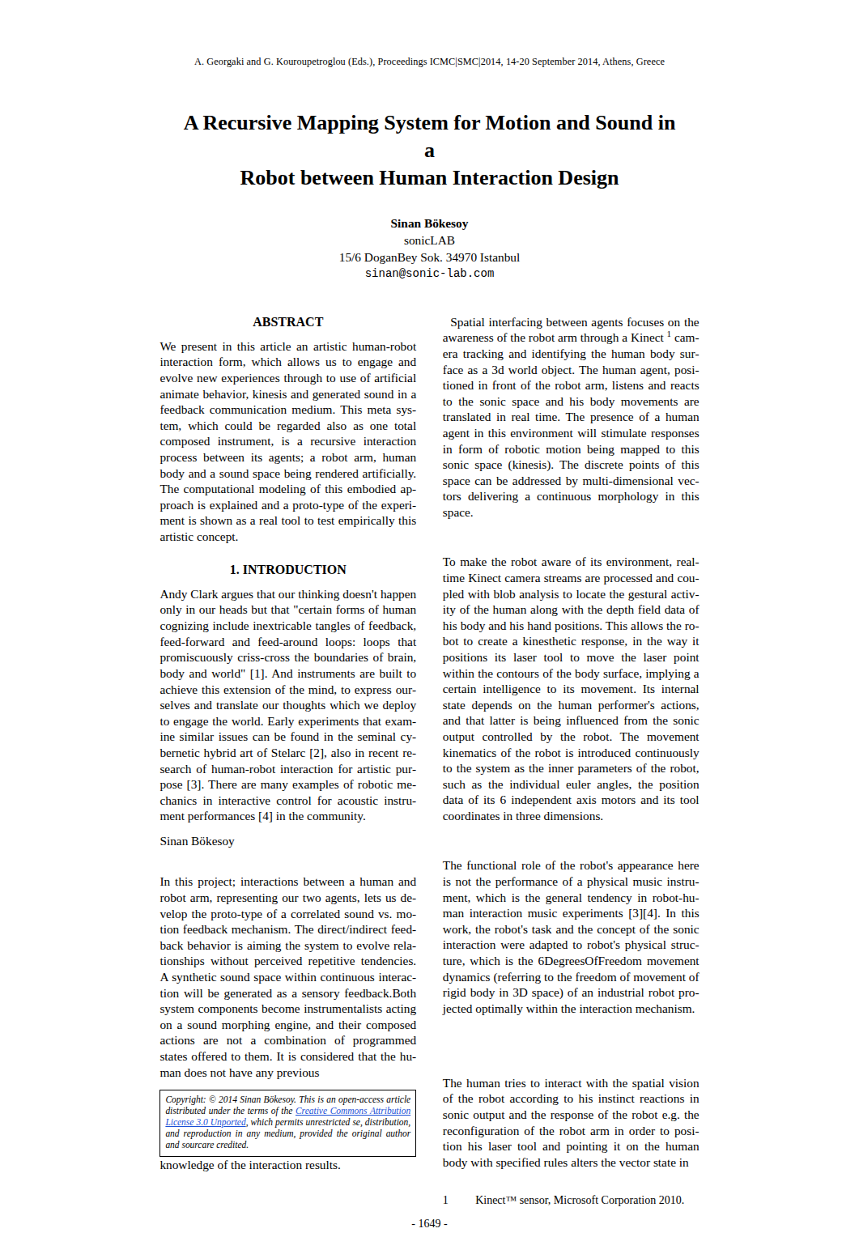A. Georgaki and G. Kouroupetroglou (Eds.), Proceedings ICMC|SMC|2014, 14-20 September 2014, Athens, Greece
A Recursive Mapping System for Motion and Sound in a
Robot between Human Interaction Design
Sinan Bökesoy
sonicLAB
15/6 DoganBey Sok. 34970 Istanbul
sinan@sonic-lab.com
ABSTRACT
We present in this article an artistic human-robot interaction form, which allows us to engage and evolve new experiences through to use of artificial animate behavior, kinesis and generated sound in a feedback communication medium. This meta system, which could be regarded also as one total composed instrument, is a recursive interaction process between its agents; a robot arm, human body and a sound space being rendered artificially. The computational modeling of this embodied approach is explained and a proto-type of the experiment is shown as a real tool to test empirically this artistic concept.
1. INTRODUCTION
Andy Clark argues that our thinking doesn't happen only in our heads but that "certain forms of human cognizing include inextricable tangles of feedback, feed-forward and feed-around loops: loops that promiscuously criss-cross the boundaries of brain, body and world" [1]. And instruments are built to achieve this extension of the mind, to express ourselves and translate our thoughts which we deploy to engage the world. Early experiments that examine similar issues can be found in the seminal cybernetic hybrid art of Stelarc [2], also in recent research of human-robot interaction for artistic purpose [3]. There are many examples of robotic mechanics in interactive control for acoustic instrument performances [4] in the community.
Sinan Bökesoy
In this project; interactions between a human and robot arm, representing our two agents, lets us develop the proto-type of a correlated sound vs. motion feedback mechanism. The direct/indirect feedback behavior is aiming the system to evolve relationships without perceived repetitive tendencies. A synthetic sound space within continuous interaction will be generated as a sensory feedback.Both system components become instrumentalists acting on a sound morphing engine, and their composed actions are not a combination of programmed states offered to them. It is considered that the human does not have any previous
Copyright: © 2014 Sinan Bökesoy. This is an open-access article distributed under the terms of the Creative Commons Attribution License 3.0 Unported, which permits unrestricted se, distribution, and reproduction in any medium, provided the original author and sourcare credited.
knowledge of the interaction results.
Spatial interfacing between agents focuses on the awareness of the robot arm through a Kinect 1 camera tracking and identifying the human body surface as a 3d world object. The human agent, positioned in front of the robot arm, listens and reacts to the sonic space and his body movements are translated in real time. The presence of a human agent in this environment will stimulate responses in form of robotic motion being mapped to this sonic space (kinesis). The discrete points of this space can be addressed by multi-dimensional vectors delivering a continuous morphology in this space.
To make the robot aware of its environment, real-time Kinect camera streams are processed and coupled with blob analysis to locate the gestural activity of the human along with the depth field data of his body and his hand positions. This allows the robot to create a kinesthetic response, in the way it positions its laser tool to move the laser point within the contours of the body surface, implying a certain intelligence to its movement. Its internal state depends on the human performer's actions, and that latter is being influenced from the sonic output controlled by the robot. The movement kinematics of the robot is introduced continuously to the system as the inner parameters of the robot, such as the individual euler angles, the position data of its 6 independent axis motors and its tool coordinates in three dimensions.
The functional role of the robot's appearance here is not the performance of a physical music instrument, which is the general tendency in robot-human interaction music experiments [3][4]. In this work, the robot's task and the concept of the sonic interaction were adapted to robot's physical structure, which is the 6DegreesOfFreedom movement dynamics (referring to the freedom of movement of rigid body in 3D space) of an industrial robot projected optimally within the interaction mechanism.
The human tries to interact with the spatial vision of the robot according to his instinct reactions in sonic output and the response of the robot e.g. the reconfiguration of the robot arm in order to position his laser tool and pointing it on the human body with specified rules alters the vector state in
1 Kinect™ sensor, Microsoft Corporation 2010.
- 1649 -